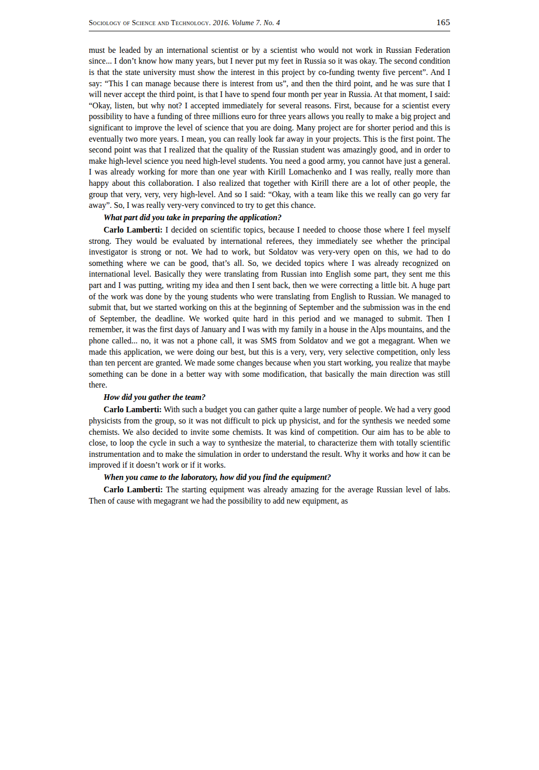Sociology of Science and Technology. 2016. Volume 7. No. 4 165
must be leaded by an international scientist or by a scientist who would not work in Russian Federation since... I don’t know how many years, but I never put my feet in Russia so it was okay. The second condition is that the state university must show the interest in this project by co-funding twenty five percent”. And I say: “This I can manage because there is interest from us”, and then the third point, and he was sure that I will never accept the third point, is that I have to spend four month per year in Russia. At that moment, I said: “Okay, listen, but why not? I accepted immediately for several reasons. First, because for a scientist every possibility to have a funding of three millions euro for three years allows you really to make a big project and significant to improve the level of science that you are doing. Many project are for shorter period and this is eventually two more years. I mean, you can really look far away in your projects. This is the first point. The second point was that I realized that the quality of the Russian student was amazingly good, and in order to make high-level science you need high-level students. You need a good army, you cannot have just a general. I was already working for more than one year with Kirill Lomachenko and I was really, really more than happy about this collaboration. I also realized that together with Kirill there are a lot of other people, the group that very, very, very high-level. And so I said: “Okay, with a team like this we really can go very far away”. So, I was really very-very convinced to try to get this chance.
What part did you take in preparing the application?
Carlo Lamberti: I decided on scientific topics, because I needed to choose those where I feel myself strong. They would be evaluated by international referees, they immediately see whether the principal investigator is strong or not. We had to work, but Soldatov was very-very open on this, we had to do something where we can be good, that’s all. So, we decided topics where I was already recognized on international level. Basically they were translating from Russian into English some part, they sent me this part and I was putting, writing my idea and then I sent back, then we were correcting a little bit. A huge part of the work was done by the young students who were translating from English to Russian. We managed to submit that, but we started working on this at the beginning of September and the submission was in the end of September, the deadline. We worked quite hard in this period and we managed to submit. Then I remember, it was the first days of January and I was with my family in a house in the Alps mountains, and the phone called... no, it was not a phone call, it was SMS from Soldatov and we got a megagrant. When we made this application, we were doing our best, but this is a very, very, very selective competition, only less than ten percent are granted. We made some changes because when you start working, you realize that maybe something can be done in a better way with some modification, that basically the main direction was still there.
How did you gather the team?
Carlo Lamberti: With such a budget you can gather quite a large number of people. We had a very good physicists from the group, so it was not difficult to pick up physicist, and for the synthesis we needed some chemists. We also decided to invite some chemists. It was kind of competition. Our aim has to be able to close, to loop the cycle in such a way to synthesize the material, to characterize them with totally scientific instrumentation and to make the simulation in order to understand the result. Why it works and how it can be improved if it doesn’t work or if it works.
When you came to the laboratory, how did you find the equipment?
Carlo Lamberti: The starting equipment was already amazing for the average Russian level of labs. Then of cause with megagrant we had the possibility to add new equipment, as